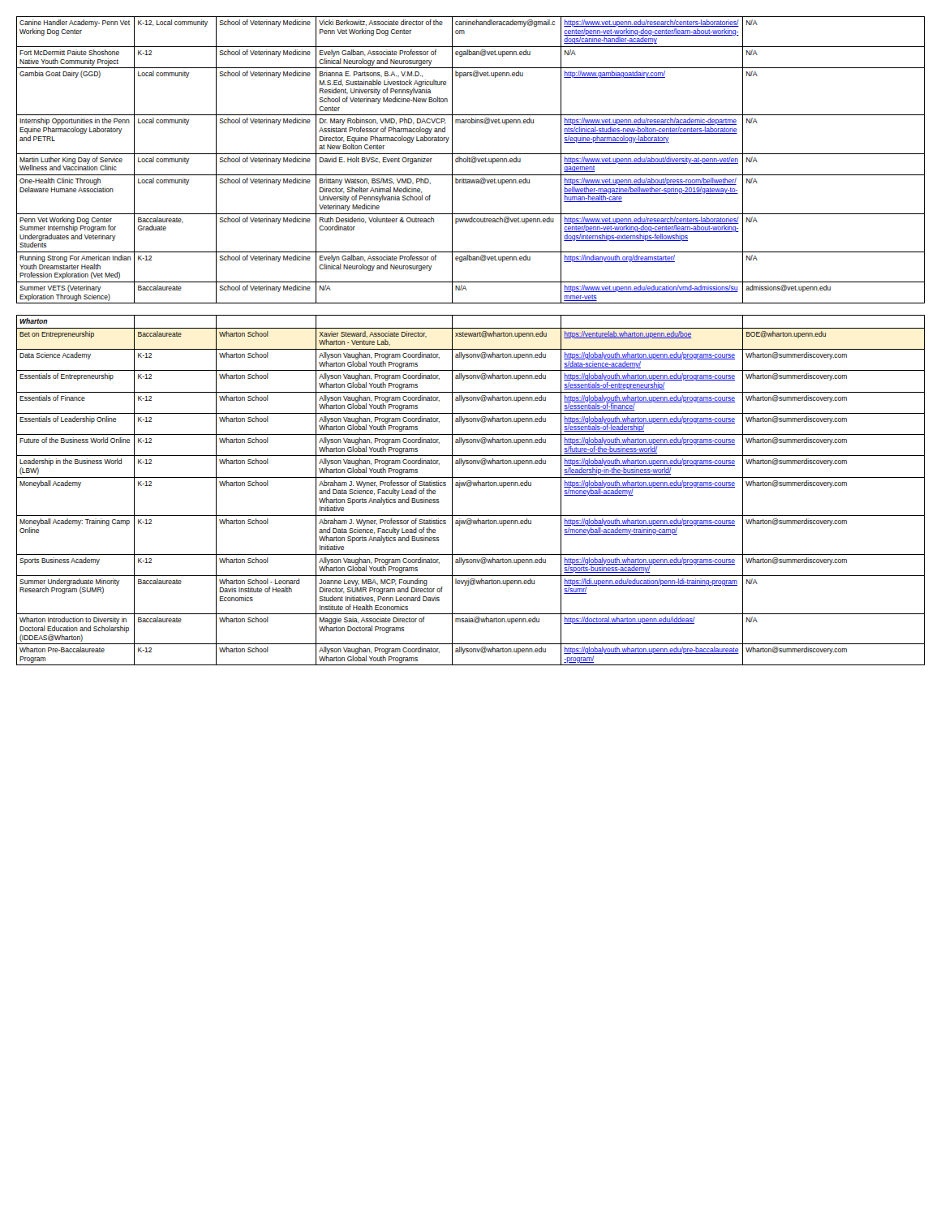| Canine Handler Academy- Penn Vet Working Dog Center | K-12, Local community | School of Veterinary Medicine | Vicki Berkowitz, Associate director of the Penn Vet Working Dog Center | caninehandleracademy@gmail.com | https://www.vet.upenn.edu/research/centers-laboratories/center/penn-vet-working-dog-center/learn-about-working-dogs/canine-handler-academy | N/A |
| Fort McDermitt Paiute Shoshone Native Youth Community Project | K-12 | School of Veterinary Medicine | Evelyn Galban, Associate Professor of Clinical Neurology and Neurosurgery | egalban@vet.upenn.edu | N/A | N/A |
| Gambia Goat Dairy (GGD) | Local community | School of Veterinary Medicine | Brianna E. Partsons, B.A., V.M.D., M.S.Ed, Sustainable Livestock Agriculture Resident, University of Pennsylvania School of Veterinary Medicine-New Bolton Center | bpars@vet.upenn.edu | http://www.gambiagoatdairy.com/ | N/A |
| Internship Opportunities in the Penn Equine Pharmacology Laboratory and PETRL | Local community | School of Veterinary Medicine | Dr. Mary Robinson, VMD, PhD, DACVCP, Assistant Professor of Pharmacology and Director, Equine Pharmacology Laboratory at New Bolton Center | marobins@vet.upenn.edu | https://www.vet.upenn.edu/research/academic-departments/clinical-studies-new-bolton-center/centers-laboratories/equine-pharmacology-laboratory | N/A |
| Martin Luther King Day of Service Wellness and Vaccination Clinic | Local community | School of Veterinary Medicine | David E. Holt BVSc, Event Organizer | dholt@vet.upenn.edu | https://www.vet.upenn.edu/about/diversity-at-penn-vet/engagement | N/A |
| One-Health Clinic Through Delaware Humane Association | Local community | School of Veterinary Medicine | Brittany Watson, BS/MS, VMD, PhD, Director, Shelter Animal Medicine, University of Pennsylvania School of Veterinary Medicine | brittawa@vet.upenn.edu | https://www.vet.upenn.edu/about/press-room/bellwether/bellwether-magazine/bellwether-spring-2019/gateway-to-human-health-care | N/A |
| Penn Vet Working Dog Center Summer Internship Program for Undergraduates and Veterinary Students | Baccalaureate, Graduate | School of Veterinary Medicine | Ruth Desiderio, Volunteer & Outreach Coordinator | pwwdcoutreach@vet.upenn.edu | https://www.vet.upenn.edu/research/centers-laboratories/center/penn-vet-working-dog-center/learn-about-working-dogs/internships-externships-fellowships | N/A |
| Running Strong For American Indian Youth Dreamstarter Health Profession Exploration (Vet Med) | K-12 | School of Veterinary Medicine | Evelyn Galban, Associate Professor of Clinical Neurology and Neurosurgery | egalban@vet.upenn.edu | https://indianyouth.org/dreamstarter/ | N/A |
| Summer VETS (Veterinary Exploration Through Science) | Baccalaureate | School of Veterinary Medicine | N/A | N/A | https://www.vet.upenn.edu/education/vmd-admissions/summer-vets | admissions@vet.upenn.edu |
| Wharton | | | | | | |
| Bet on Entrepreneurship | Baccalaureate | Wharton School | Xavier Steward, Associate Director, Wharton - Venture Lab, | xstewart@wharton.upenn.edu | https://venturelab.wharton.upenn.edu/boe | BOE@wharton.upenn.edu |
| Data Science Academy | K-12 | Wharton School | Allyson Vaughan, Program Coordinator, Wharton Global Youth Programs | allysonv@wharton.upenn.edu | https://globalyouth.wharton.upenn.edu/programs-courses/data-science-academy/ | Wharton@summerdiscovery.com |
| Essentials of Entrepreneurship | K-12 | Wharton School | Allyson Vaughan, Program Coordinator, Wharton Global Youth Programs | allysonv@wharton.upenn.edu | https://globalyouth.wharton.upenn.edu/programs-courses/essentials-of-entrepreneurship/ | Wharton@summerdiscovery.com |
| Essentials of Finance | K-12 | Wharton School | Allyson Vaughan, Program Coordinator, Wharton Global Youth Programs | allysonv@wharton.upenn.edu | https://globalyouth.wharton.upenn.edu/programs-courses/essentials-of-finance/ | Wharton@summerdiscovery.com |
| Essentials of Leadership Online | K-12 | Wharton School | Allyson Vaughan, Program Coordinator, Wharton Global Youth Programs | allysonv@wharton.upenn.edu | https://globalyouth.wharton.upenn.edu/programs-courses/essentials-of-leadership/ | Wharton@summerdiscovery.com |
| Future of the Business World Online | K-12 | Wharton School | Allyson Vaughan, Program Coordinator, Wharton Global Youth Programs | allysonv@wharton.upenn.edu | https://globalyouth.wharton.upenn.edu/programs-courses/future-of-the-business-world/ | Wharton@summerdiscovery.com |
| Leadership in the Business World (LBW) | K-12 | Wharton School | Allyson Vaughan, Program Coordinator, Wharton Global Youth Programs | allysonv@wharton.upenn.edu | https://globalyouth.wharton.upenn.edu/programs-courses/leadership-in-the-business-world/ | Wharton@summerdiscovery.com |
| Moneyball Academy | K-12 | Wharton School | Abraham J. Wyner, Professor of Statistics and Data Science, Faculty Lead of the Wharton Sports Analytics and Business Initiative | ajw@wharton.upenn.edu | https://globalyouth.wharton.upenn.edu/programs-courses/moneyball-academy/ | Wharton@summerdiscovery.com |
| Moneyball Academy: Training Camp Online | K-12 | Wharton School | Abraham J. Wyner, Professor of Statistics and Data Science, Faculty Lead of the Wharton Sports Analytics and Business Initiative | ajw@wharton.upenn.edu | https://globalyouth.wharton.upenn.edu/programs-courses/moneyball-academy-training-camp/ | Wharton@summerdiscovery.com |
| Sports Business Academy | K-12 | Wharton School | Allyson Vaughan, Program Coordinator, Wharton Global Youth Programs | allysonv@wharton.upenn.edu | https://globalyouth.wharton.upenn.edu/programs-courses/sports-business-academy/ | Wharton@summerdiscovery.com |
| Summer Undergraduate Minority Research Program (SUMR) | Baccalaureate | Wharton School - Leonard Davis Institute of Health Economics | Joanne Levy, MBA, MCP, Founding Director, SUMR Program and Director of Student Initiatives, Penn Leonard Davis Institute of Health Economics | levyj@wharton.upenn.edu | https://ldi.upenn.edu/education/penn-ldi-training-programs/sumr/ | N/A |
| Wharton Introduction to Diversity in Doctoral Education and Scholarship (IDDEAS@Wharton) | Baccalaureate | Wharton School | Maggie Saia, Associate Director of Wharton Doctoral Programs | msaia@wharton.upenn.edu | https://doctoral.wharton.upenn.edu/iddeas/ | N/A |
| Wharton Pre-Baccalaureate Program | K-12 | Wharton School | Allyson Vaughan, Program Coordinator, Wharton Global Youth Programs | allysonv@wharton.upenn.edu | https://globalyouth.wharton.upenn.edu/pre-baccalaureate-program/ | Wharton@summerdiscovery.com |